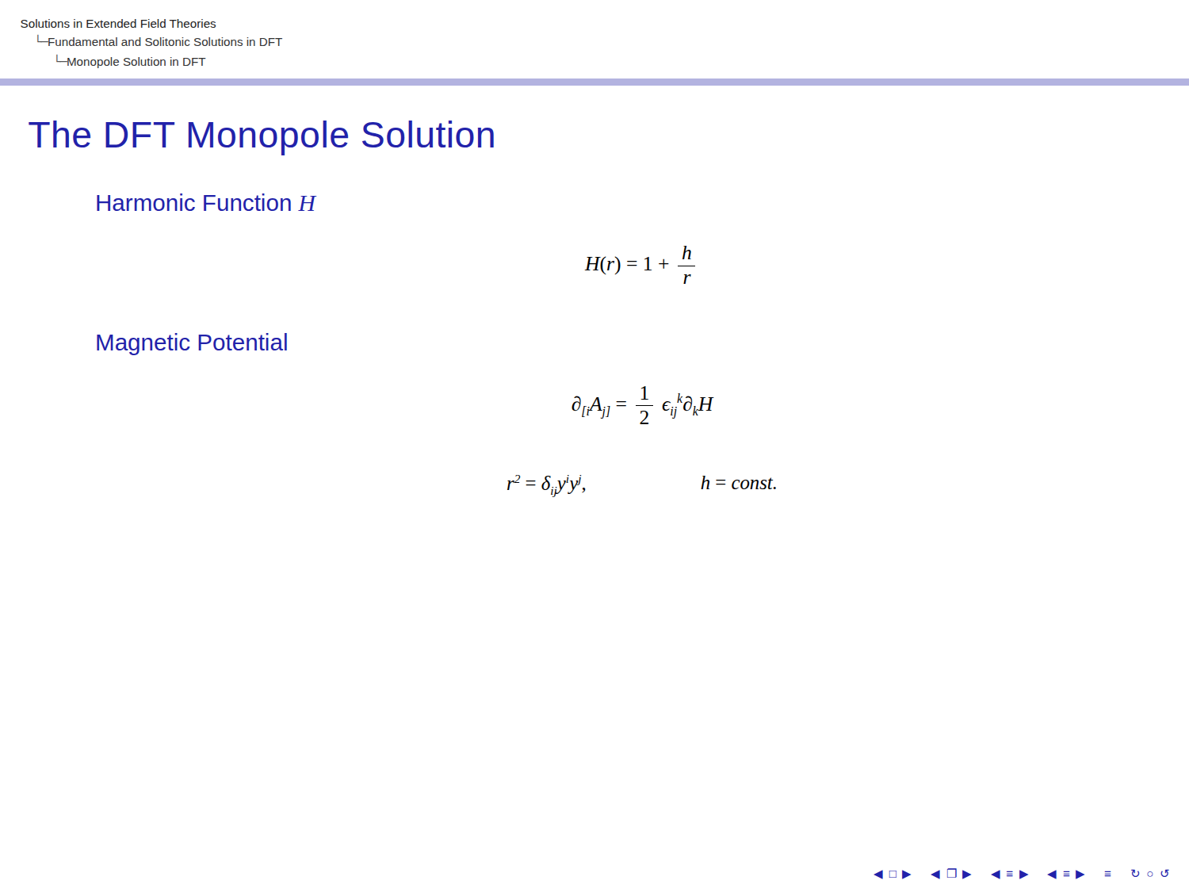Solutions in Extended Field Theories └─Fundamental and Solitonic Solutions in DFT └─Monopole Solution in DFT
The DFT Monopole Solution
Harmonic Function H
H(r) = 1 + hr
Magnetic Potential
∂[iAj] = 12 ϵijk∂kH
r2 = δijyiyj,
h = const.
◀□▶ ◀❐▶ ◀≡▶ ◀≡▶ ≡ ↻○↺